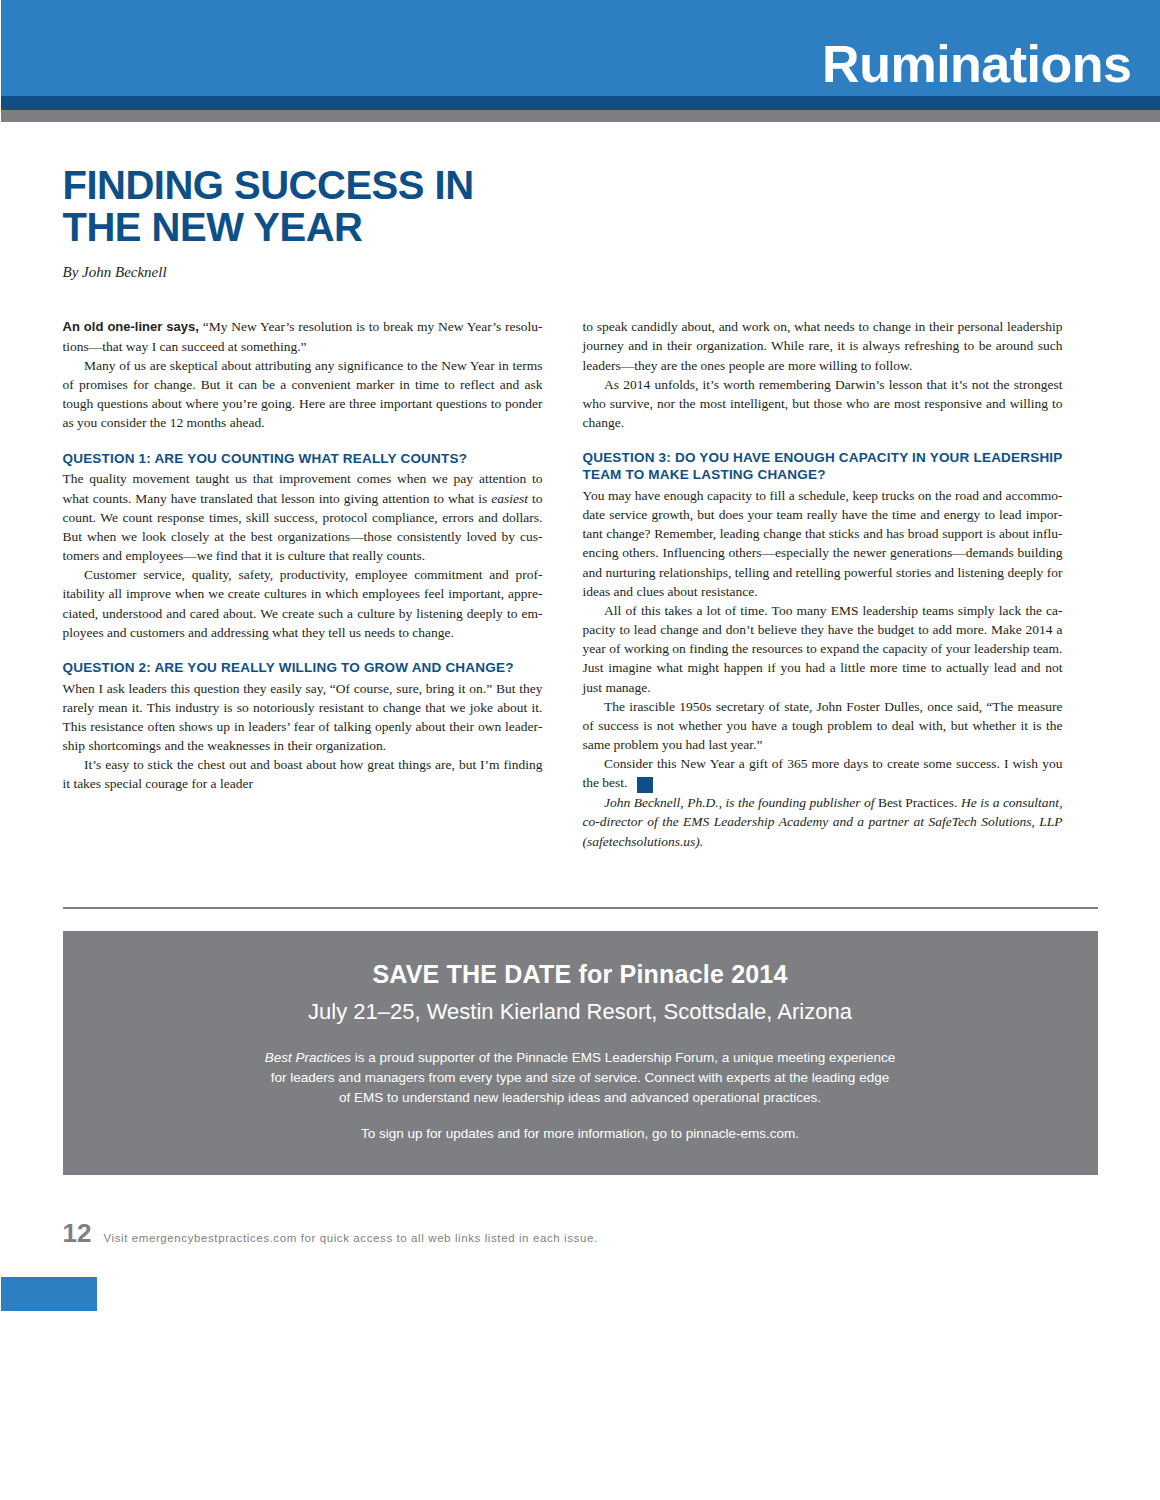Ruminations
FINDING SUCCESS IN
THE NEW YEAR
By John Becknell
An old one-liner says, “My New Year’s resolution is to break my New Year’s resolutions—that way I can succeed at something.”
Many of us are skeptical about attributing any significance to the New Year in terms of promises for change. But it can be a convenient marker in time to reflect and ask tough questions about where you’re going. Here are three important questions to ponder as you consider the 12 months ahead.
Question 1: Are you counting what really counts?
The quality movement taught us that improvement comes when we pay attention to what counts. Many have translated that lesson into giving attention to what is easiest to count. We count response times, skill success, protocol compliance, errors and dollars. But when we look closely at the best organizations—those consistently loved by customers and employees—we find that it is culture that really counts.
Customer service, quality, safety, productivity, employee commitment and profitability all improve when we create cultures in which employees feel important, appreciated, understood and cared about. We create such a culture by listening deeply to employees and customers and addressing what they tell us needs to change.
Question 2: Are you really willing to grow and change?
When I ask leaders this question they easily say, “Of course, sure, bring it on.” But they rarely mean it. This industry is so notoriously resistant to change that we joke about it. This resistance often shows up in leaders’ fear of talking openly about their own leadership shortcomings and the weaknesses in their organization.
It’s easy to stick the chest out and boast about how great things are, but I’m finding it takes special courage for a leader
to speak candidly about, and work on, what needs to change in their personal leadership journey and in their organization. While rare, it is always refreshing to be around such leaders—they are the ones people are more willing to follow.
As 2014 unfolds, it’s worth remembering Darwin’s lesson that it’s not the strongest who survive, nor the most intelligent, but those who are most responsive and willing to change.
Question 3: Do you have enough capacity in your leadership team to make lasting change?
You may have enough capacity to fill a schedule, keep trucks on the road and accommodate service growth, but does your team really have the time and energy to lead important change? Remember, leading change that sticks and has broad support is about influencing others. Influencing others—especially the newer generations—demands building and nurturing relationships, telling and retelling powerful stories and listening deeply for ideas and clues about resistance.
All of this takes a lot of time. Too many EMS leadership teams simply lack the capacity to lead change and don’t believe they have the budget to add more. Make 2014 a year of working on finding the resources to expand the capacity of your leadership team. Just imagine what might happen if you had a little more time to actually lead and not just manage.
The irascible 1950s secretary of state, John Foster Dulles, once said, “The measure of success is not whether you have a tough problem to deal with, but whether it is the same problem you had last year.”
Consider this New Year a gift of 365 more days to create some success. I wish you the best. bp
John Becknell, Ph.D., is the founding publisher of Best Practices. He is a consultant, co-director of the EMS Leadership Academy and a partner at SafeTech Solutions, LLP (safetechsolutions.us).
SAVE THE DATE for Pinnacle 2014
July 21–25, Westin Kierland Resort, Scottsdale, Arizona
Best Practices is a proud supporter of the Pinnacle EMS Leadership Forum, a unique meeting experience
for leaders and managers from every type and size of service. Connect with experts at the leading edge
of EMS to understand new leadership ideas and advanced operational practices.
To sign up for updates and for more information, go to pinnacle-ems.com.
12
Visit emergencybestpractices.com for quick access to all web links listed in each issue.